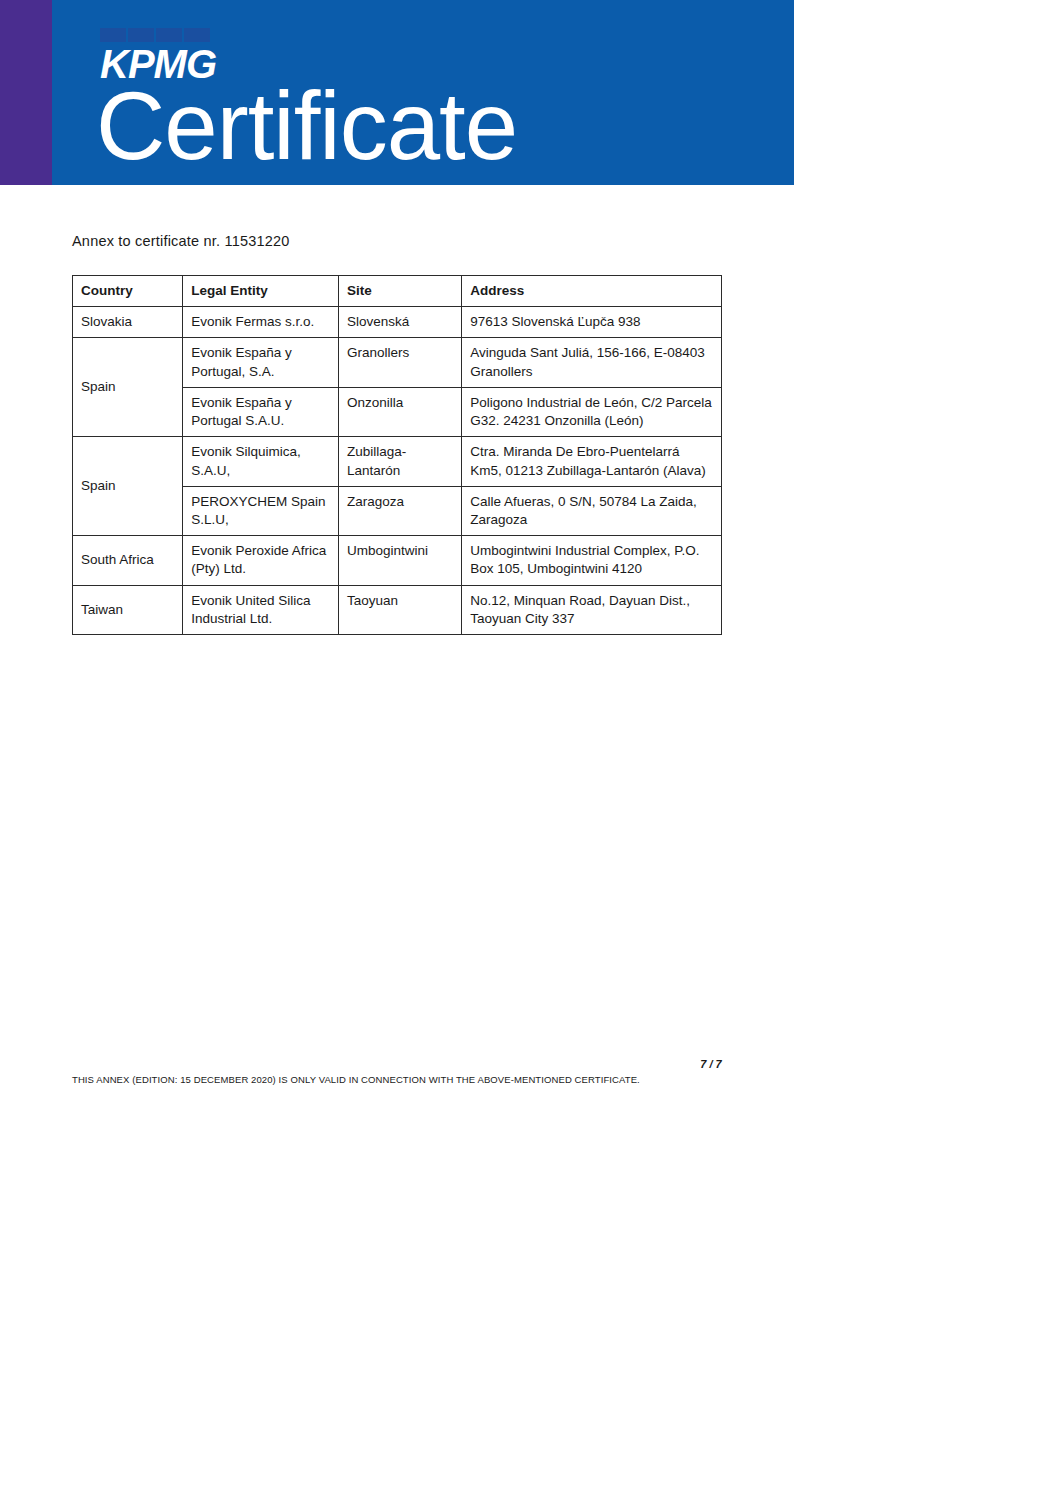KPMG
Certificate
Annex to certificate nr. 11531220
| Country | Legal Entity | Site | Address |
| --- | --- | --- | --- |
| Slovakia | Evonik Fermas s.r.o. | Slovenská | 97613 Slovenská Ľupča 938 |
| Spain | Evonik España y Portugal, S.A. | Granollers | Avinguda Sant Juliá, 156-166, E-08403 Granollers |
| Evonik España y Portugal S.A.U. | Onzonilla | Poligono Industrial de León, C/2 Parcela G32. 24231 Onzonilla (León) |
| Spain | Evonik Silquimica, S.A.U, | Zubillaga-Lantarón | Ctra. Miranda De Ebro-Puentelarrá Km5, 01213 Zubillaga-Lantarón (Alava) |
| PEROXYCHEM Spain S.L.U, | Zaragoza | Calle Afueras, 0 S/N, 50784 La Zaida, Zaragoza |
| South Africa | Evonik Peroxide Africa (Pty) Ltd. | Umbogintwini | Umbogintwini Industrial Complex, P.O. Box 105, Umbogintwini 4120 |
| Taiwan | Evonik United Silica Industrial Ltd. | Taoyuan | No.12, Minquan Road, Dayuan Dist., Taoyuan City 337 |
7 / 7
THIS ANNEX (EDITION: 15 DECEMBER 2020) IS ONLY VALID IN CONNECTION WITH THE ABOVE-MENTIONED CERTIFICATE.